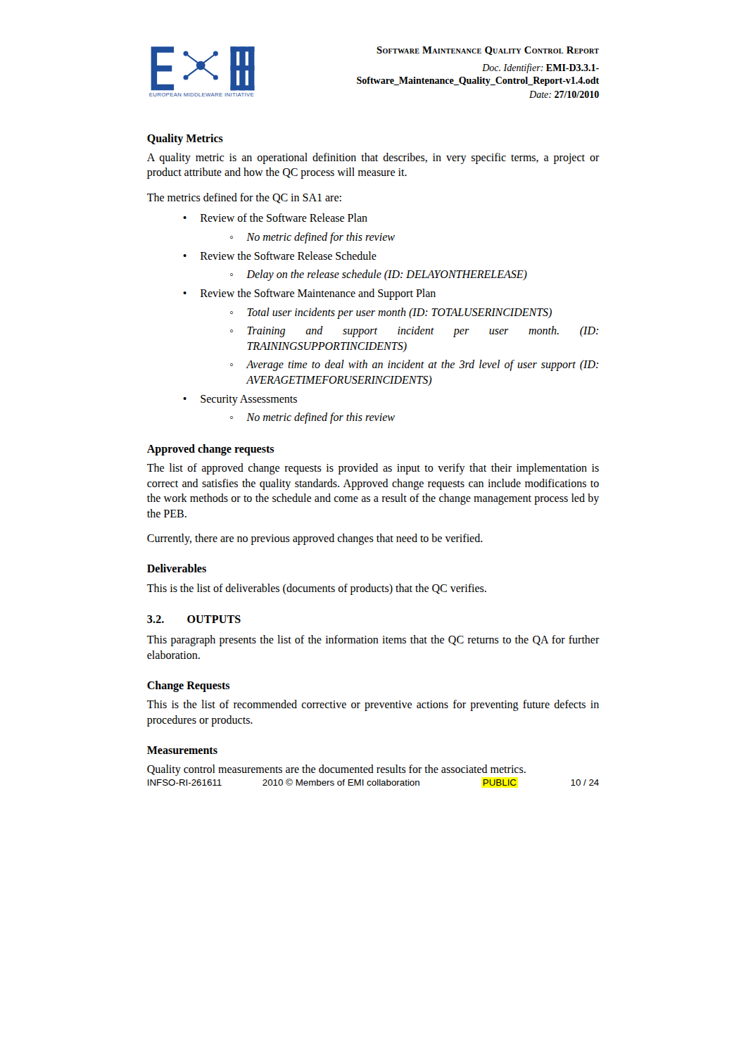EUROPEAN MIDDLEWARE INITIATIVE
Software Maintenance Quality Control Report
Doc. Identifier: EMI-D3.3.1-Software_Maintenance_Quality_Control_Report-v1.4.odt
Date: 27/10/2010
Quality Metrics
A quality metric is an operational definition that describes, in very specific terms, a project or product attribute and how the QC process will measure it.
The metrics defined for the QC in SA1 are:
Review of the Software Release Plan
No metric defined for this review
Review the Software Release Schedule
Delay on the release schedule (ID: DELAYONTHERELEASE)
Review the Software Maintenance and Support Plan
Total user incidents per user month (ID: TOTALUSERINCIDENTS)
Training and support incident per user month. (ID: TRAININGSUPPORTINCIDENTS)
Average time to deal with an incident at the 3rd level of user support (ID: AVERAGETIMEFORUSERINCIDENTS)
Security Assessments
No metric defined for this review
Approved change requests
The list of approved change requests is provided as input to verify that their implementation is correct and satisfies the quality standards. Approved change requests can include modifications to the work methods or to the schedule and come as a result of the change management process led by the PEB.
Currently, there are no previous approved changes that need to be verified.
Deliverables
This is the list of deliverables (documents of products) that the QC verifies.
3.2. OUTPUTS
This paragraph presents the list of the information items that the QC returns to the QA for further elaboration.
Change Requests
This is the list of recommended corrective or preventive actions for preventing future defects in procedures or products.
Measurements
Quality control measurements are the documented results for the associated metrics.
INFSO-RI-261611
2010 © Members of EMI collaboration
PUBLIC
10 / 24